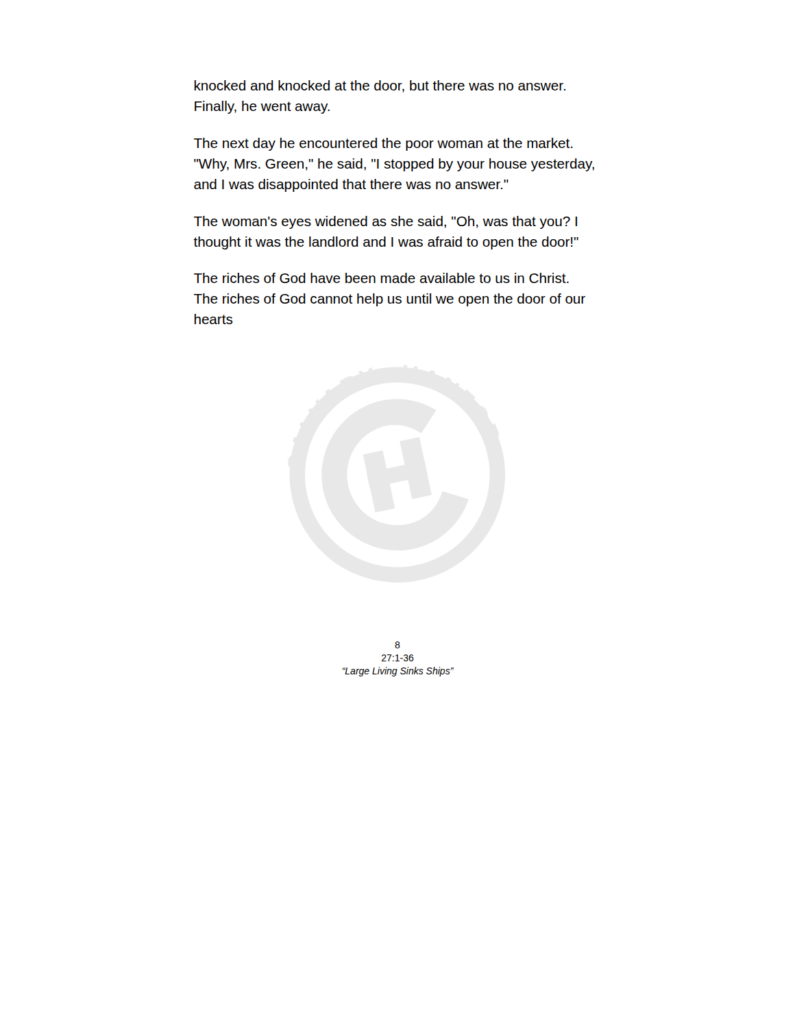knocked and knocked at the door, but there was no answer. Finally, he went away.
The next day he encountered the poor woman at the market. "Why, Mrs. Green," he said, "I stopped by your house yesterday, and I was disappointed that there was no answer."
The woman's eyes widened as she said, "Oh, was that you? I thought it was the landlord and I was afraid to open the door!"
The riches of God have been made available to us in Christ. The riches of God cannot help us until we open the door of our hearts
CALVARY HANFORD
8
27:1-36
“Large Living Sinks Ships”